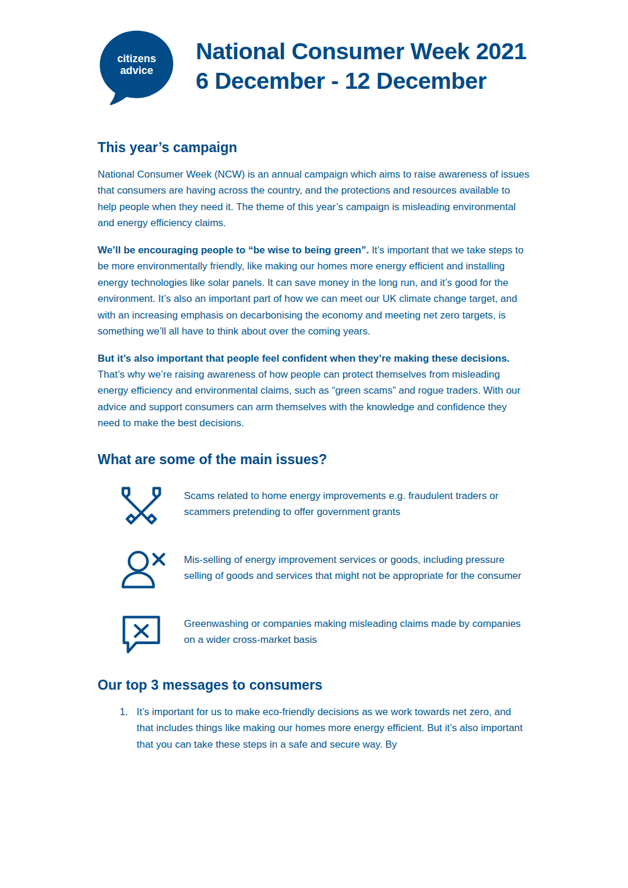citizens advice
National Consumer Week 2021 6 December - 12 December
This year’s campaign
National Consumer Week (NCW) is an annual campaign which aims to raise awareness of issues that consumers are having across the country, and the protections and resources available to help people when they need it. The theme of this year’s campaign is misleading environmental and energy efficiency claims.
We’ll be encouraging people to “be wise to being green”. It’s important that we take steps to be more environmentally friendly, like making our homes more energy efficient and installing energy technologies like solar panels. It can save money in the long run, and it’s good for the environment. It’s also an important part of how we can meet our UK climate change target, and with an increasing emphasis on decarbonising the economy and meeting net zero targets, is something we’ll all have to think about over the coming years.
But it’s also important that people feel confident when they’re making these decisions. That’s why we’re raising awareness of how people can protect themselves from misleading energy efficiency and environmental claims, such as “green scams” and rogue traders. With our advice and support consumers can arm themselves with the knowledge and confidence they need to make the best decisions.
What are some of the main issues?
Scams related to home energy improvements e.g. fraudulent traders or scammers pretending to offer government grants
Mis-selling of energy improvement services or goods, including pressure selling of goods and services that might not be appropriate for the consumer
Greenwashing or companies making misleading claims made by companies on a wider cross-market basis
Our top 3 messages to consumers
It’s important for us to make eco-friendly decisions as we work towards net zero, and that includes things like making our homes more energy efficient. But it’s also important that you can take these steps in a safe and secure way. By